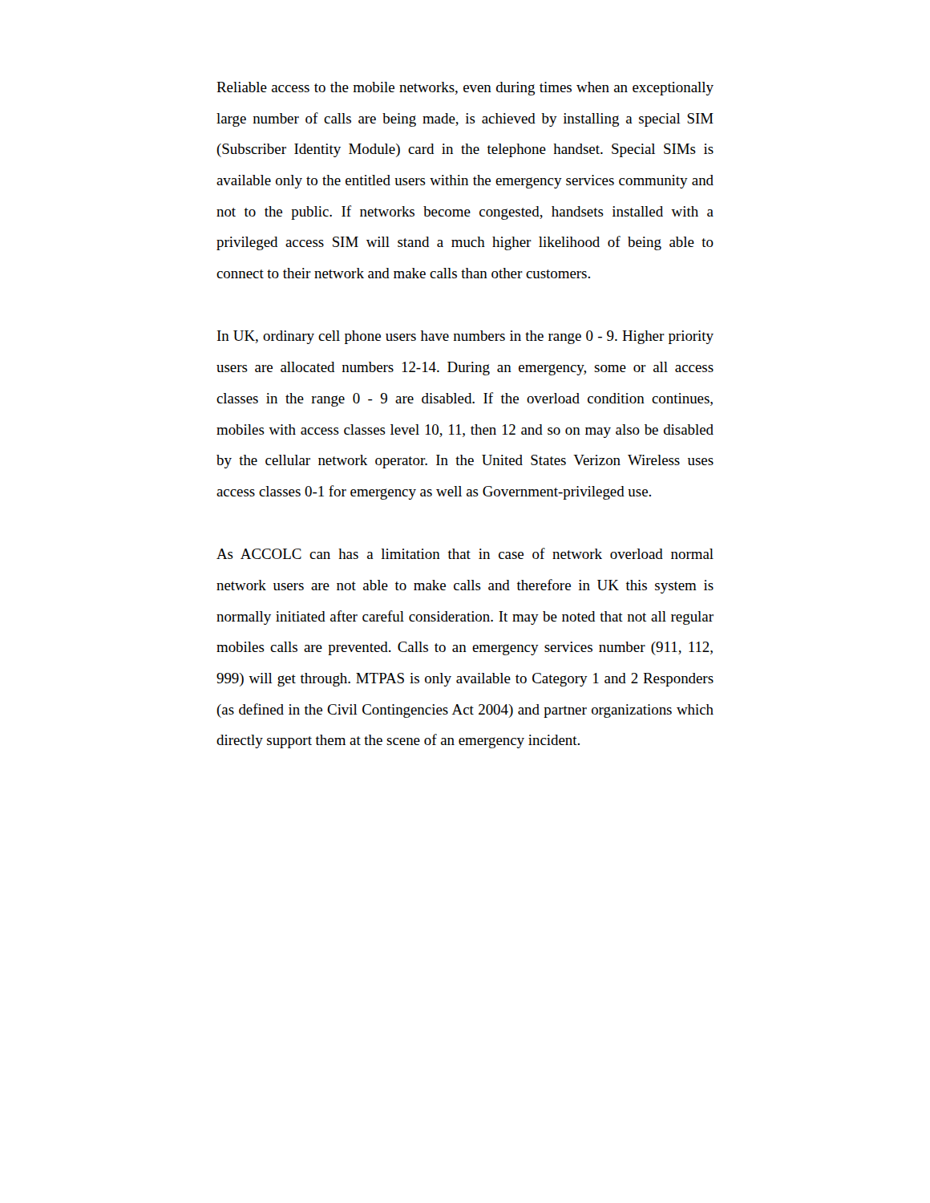Reliable access to the mobile networks, even during times when an exceptionally large number of calls are being made, is achieved by installing a special SIM (Subscriber Identity Module) card in the telephone handset. Special SIMs is available only to the entitled users within the emergency services community and not to the public. If networks become congested, handsets installed with a privileged access SIM will stand a much higher likelihood of being able to connect to their network and make calls than other customers.
In UK, ordinary cell phone users have numbers in the range 0 - 9. Higher priority users are allocated numbers 12-14. During an emergency, some or all access classes in the range 0 - 9 are disabled. If the overload condition continues, mobiles with access classes level 10, 11, then 12 and so on may also be disabled by the cellular network operator. In the United States Verizon Wireless uses access classes 0-1 for emergency as well as Government-privileged use.
As ACCOLC can has a limitation that in case of network overload normal network users are not able to make calls and therefore in UK this system is normally initiated after careful consideration. It may be noted that not all regular mobiles calls are prevented. Calls to an emergency services number (911, 112, 999) will get through. MTPAS is only available to Category 1 and 2 Responders (as defined in the Civil Contingencies Act 2004) and partner organizations which directly support them at the scene of an emergency incident.